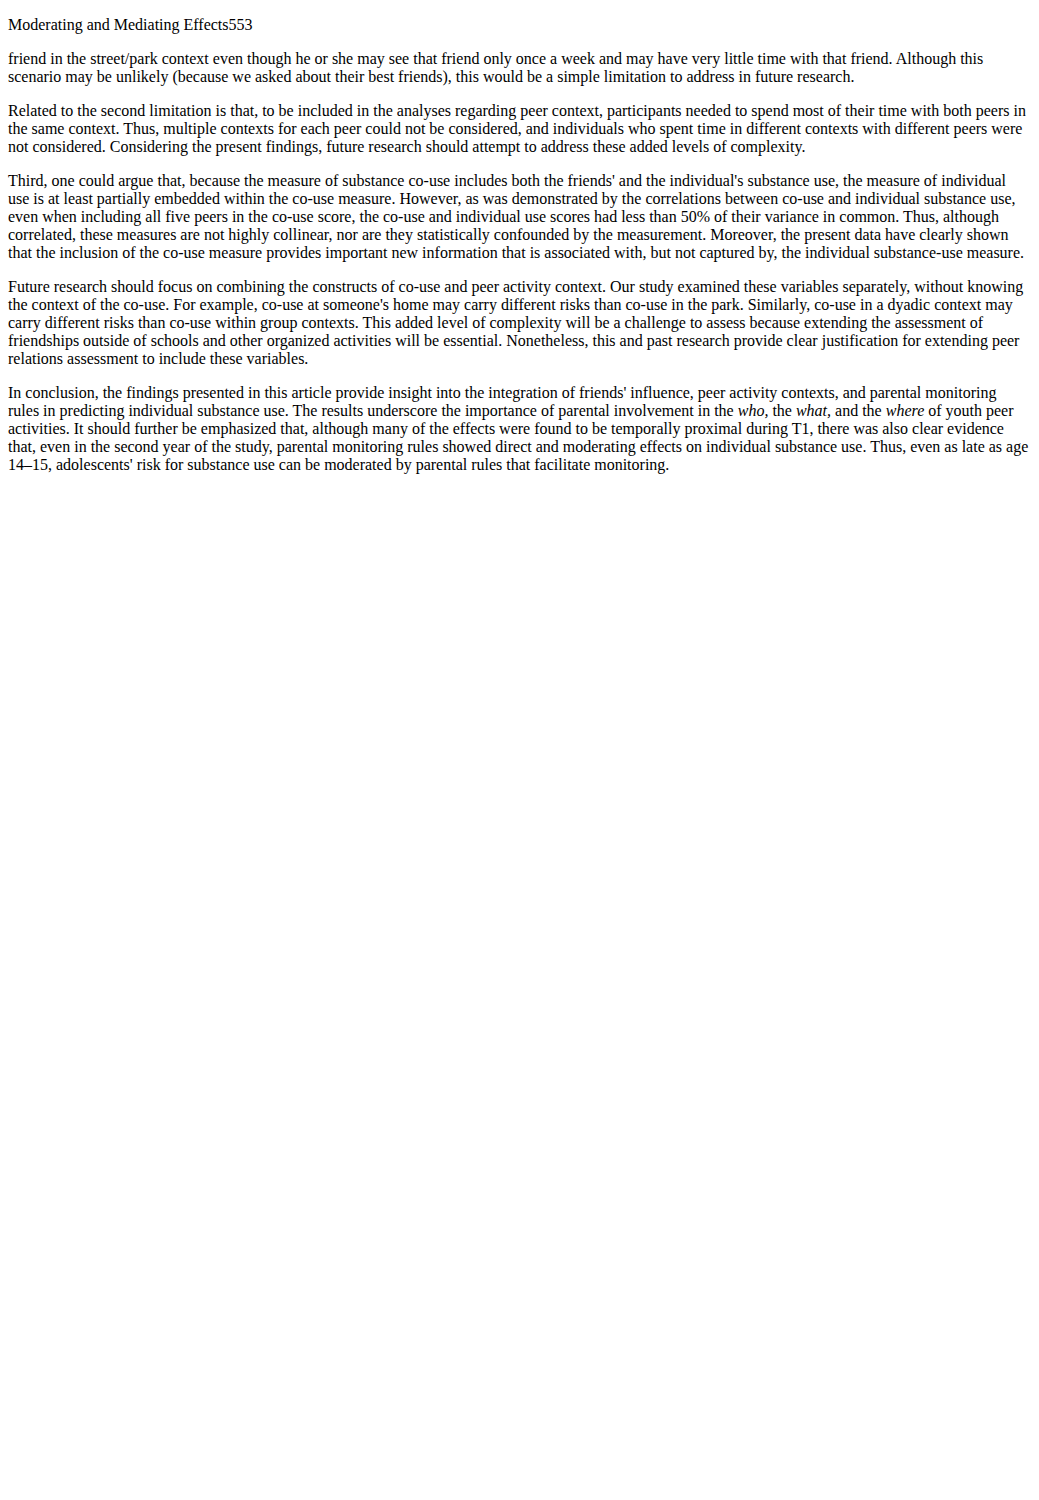Moderating and Mediating Effects553
friend in the street/park context even though he or she may see that friend only once a week and may have very little time with that friend. Although this scenario may be unlikely (because we asked about their best friends), this would be a simple limitation to address in future research.
Related to the second limitation is that, to be included in the analyses regarding peer context, participants needed to spend most of their time with both peers in the same context. Thus, multiple contexts for each peer could not be considered, and individuals who spent time in different contexts with different peers were not considered. Considering the present findings, future research should attempt to address these added levels of complexity.
Third, one could argue that, because the measure of substance co-use includes both the friends' and the individual's substance use, the measure of individual use is at least partially embedded within the co-use measure. However, as was demonstrated by the correlations between co-use and individual substance use, even when including all five peers in the co-use score, the co-use and individual use scores had less than 50% of their variance in common. Thus, although correlated, these measures are not highly collinear, nor are they statistically confounded by the measurement. Moreover, the present data have clearly shown that the inclusion of the co-use measure provides important new information that is associated with, but not captured by, the individual substance-use measure.
Future research should focus on combining the constructs of co-use and peer activity context. Our study examined these variables separately, without knowing the context of the co-use. For example, co-use at someone's home may carry different risks than co-use in the park. Similarly, co-use in a dyadic context may carry different risks than co-use within group contexts. This added level of complexity will be a challenge to assess because extending the assessment of friendships outside of schools and other organized activities will be essential. Nonetheless, this and past research provide clear justification for extending peer relations assessment to include these variables.
In conclusion, the findings presented in this article provide insight into the integration of friends' influence, peer activity contexts, and parental monitoring rules in predicting individual substance use. The results underscore the importance of parental involvement in the who, the what, and the where of youth peer activities. It should further be emphasized that, although many of the effects were found to be temporally proximal during T1, there was also clear evidence that, even in the second year of the study, parental monitoring rules showed direct and moderating effects on individual substance use. Thus, even as late as age 14–15, adolescents' risk for substance use can be moderated by parental rules that facilitate monitoring.